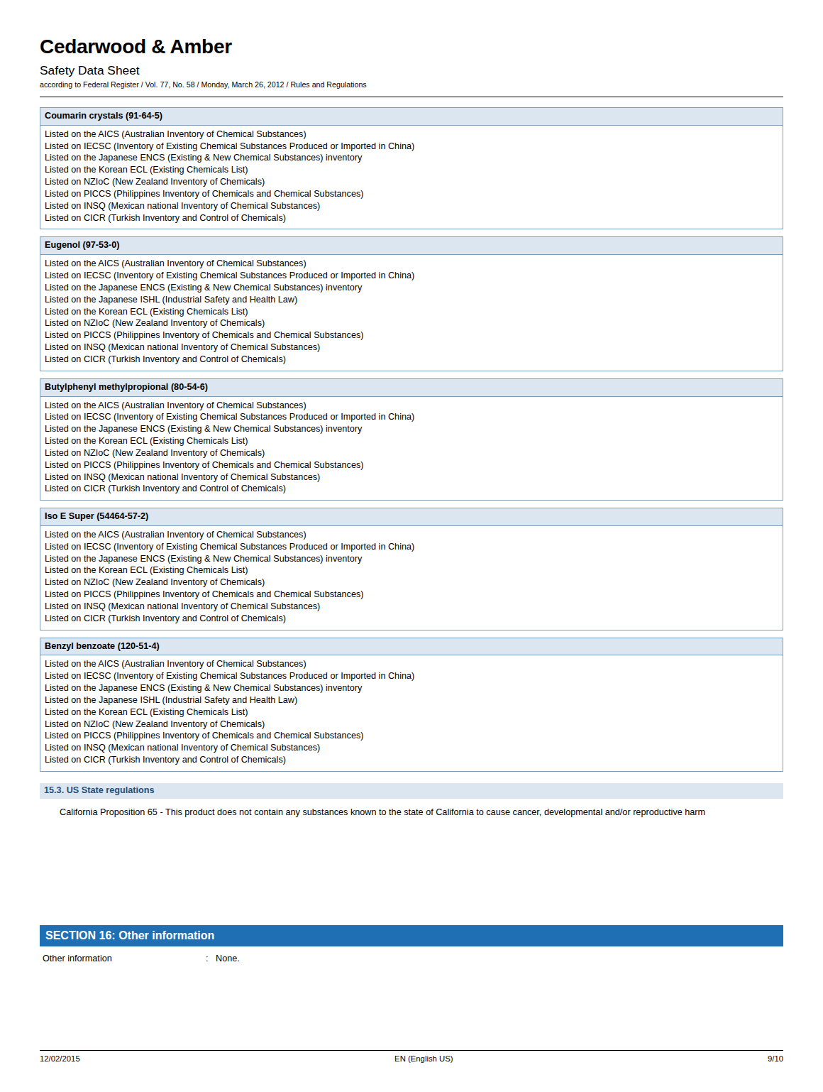Cedarwood & Amber
Safety Data Sheet
according to Federal Register / Vol. 77, No. 58 / Monday, March 26, 2012 / Rules and Regulations
| Coumarin crystals (91-64-5) |
| --- |
| Listed on the AICS (Australian Inventory of Chemical Substances) Listed on IECSC (Inventory of Existing Chemical Substances Produced or Imported in China) Listed on the Japanese ENCS (Existing & New Chemical Substances) inventory Listed on the Korean ECL (Existing Chemicals List) Listed on NZIoC (New Zealand Inventory of Chemicals) Listed on PICCS (Philippines Inventory of Chemicals and Chemical Substances) Listed on INSQ (Mexican national Inventory of Chemical Substances) Listed on CICR (Turkish Inventory and Control of Chemicals) |
| Eugenol (97-53-0) |
| --- |
| Listed on the AICS (Australian Inventory of Chemical Substances) Listed on IECSC (Inventory of Existing Chemical Substances Produced or Imported in China) Listed on the Japanese ENCS (Existing & New Chemical Substances) inventory Listed on the Japanese ISHL (Industrial Safety and Health Law) Listed on the Korean ECL (Existing Chemicals List) Listed on NZIoC (New Zealand Inventory of Chemicals) Listed on PICCS (Philippines Inventory of Chemicals and Chemical Substances) Listed on INSQ (Mexican national Inventory of Chemical Substances) Listed on CICR (Turkish Inventory and Control of Chemicals) |
| Butylphenyl methylpropional (80-54-6) |
| --- |
| Listed on the AICS (Australian Inventory of Chemical Substances) Listed on IECSC (Inventory of Existing Chemical Substances Produced or Imported in China) Listed on the Japanese ENCS (Existing & New Chemical Substances) inventory Listed on the Korean ECL (Existing Chemicals List) Listed on NZIoC (New Zealand Inventory of Chemicals) Listed on PICCS (Philippines Inventory of Chemicals and Chemical Substances) Listed on INSQ (Mexican national Inventory of Chemical Substances) Listed on CICR (Turkish Inventory and Control of Chemicals) |
| Iso E Super (54464-57-2) |
| --- |
| Listed on the AICS (Australian Inventory of Chemical Substances) Listed on IECSC (Inventory of Existing Chemical Substances Produced or Imported in China) Listed on the Japanese ENCS (Existing & New Chemical Substances) inventory Listed on the Korean ECL (Existing Chemicals List) Listed on NZIoC (New Zealand Inventory of Chemicals) Listed on PICCS (Philippines Inventory of Chemicals and Chemical Substances) Listed on INSQ (Mexican national Inventory of Chemical Substances) Listed on CICR (Turkish Inventory and Control of Chemicals) |
| Benzyl benzoate (120-51-4) |
| --- |
| Listed on the AICS (Australian Inventory of Chemical Substances) Listed on IECSC (Inventory of Existing Chemical Substances Produced or Imported in China) Listed on the Japanese ENCS (Existing & New Chemical Substances) inventory Listed on the Japanese ISHL (Industrial Safety and Health Law) Listed on the Korean ECL (Existing Chemicals List) Listed on NZIoC (New Zealand Inventory of Chemicals) Listed on PICCS (Philippines Inventory of Chemicals and Chemical Substances) Listed on INSQ (Mexican national Inventory of Chemical Substances) Listed on CICR (Turkish Inventory and Control of Chemicals) |
15.3. US State regulations
California Proposition 65 - This product does not contain any substances known to the state of California to cause cancer, developmental and/or reproductive harm
SECTION 16: Other information
Other information : None.
12/02/2015 EN (English US) 9/10